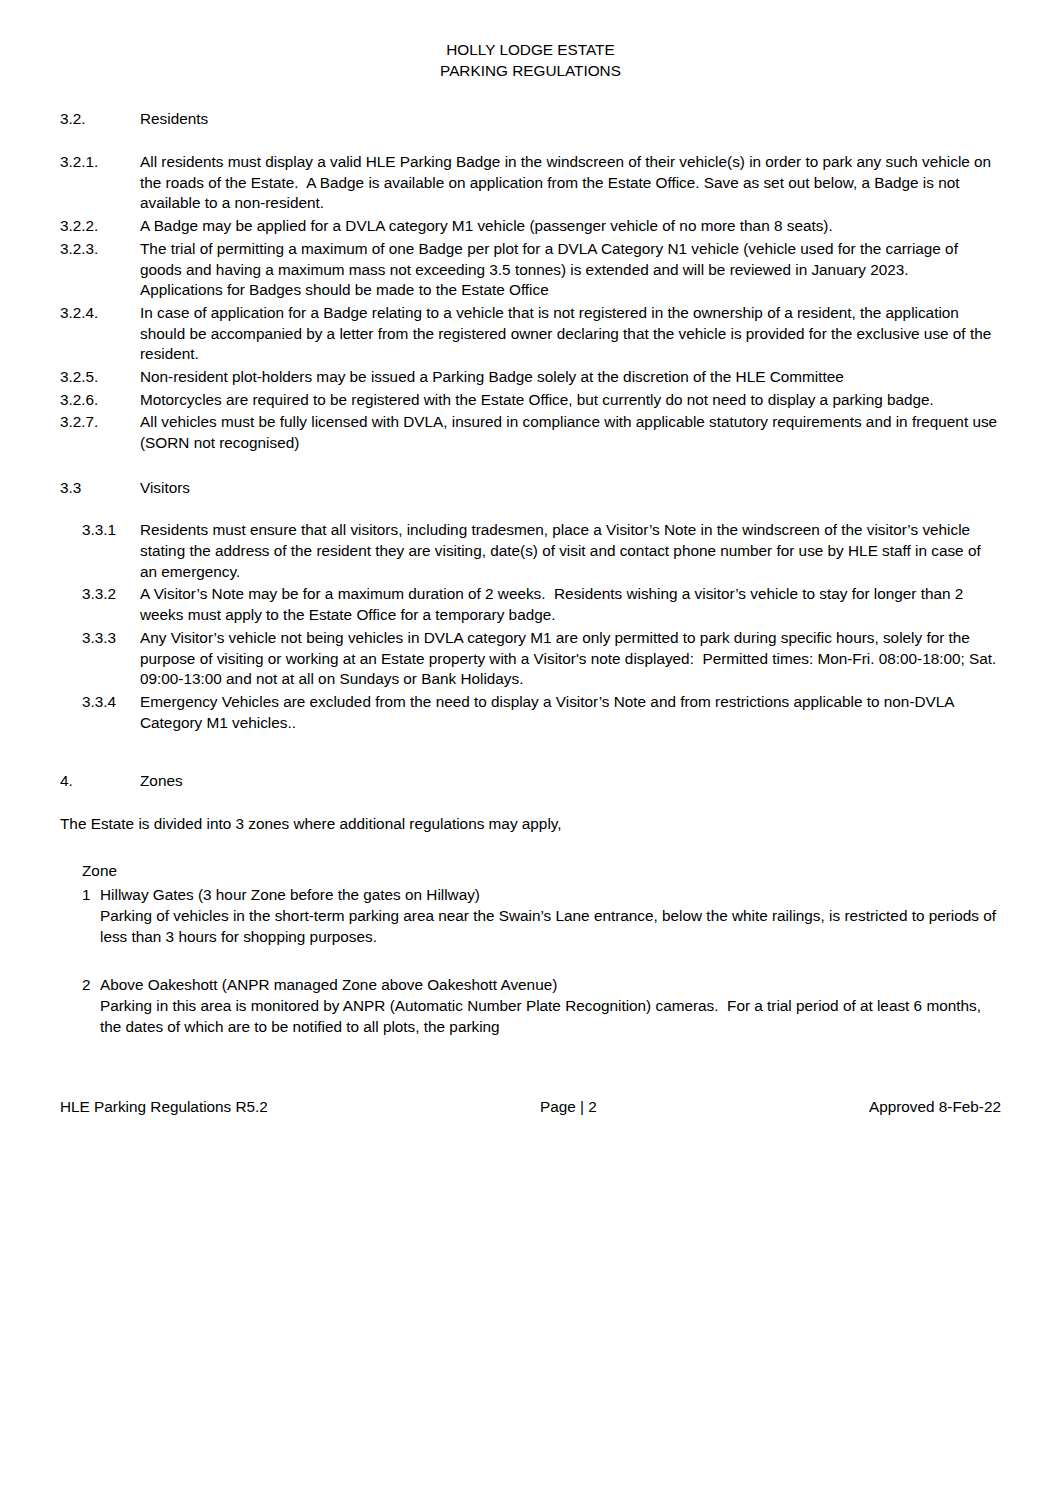HOLLY LODGE ESTATE PARKING REGULATIONS
3.2.
Residents
3.2.1.
All residents must display a valid HLE Parking Badge in the windscreen of their vehicle(s) in order to park any such vehicle on the roads of the Estate. A Badge is available on application from the Estate Office. Save as set out below, a Badge is not available to a non-resident.
3.2.2.
A Badge may be applied for a DVLA category M1 vehicle (passenger vehicle of no more than 8 seats).
3.2.3.
The trial of permitting a maximum of one Badge per plot for a DVLA Category N1 vehicle (vehicle used for the carriage of goods and having a maximum mass not exceeding 3.5 tonnes) is extended and will be reviewed in January 2023. Applications for Badges should be made to the Estate Office
3.2.4.
In case of application for a Badge relating to a vehicle that is not registered in the ownership of a resident, the application should be accompanied by a letter from the registered owner declaring that the vehicle is provided for the exclusive use of the resident.
3.2.5.
Non-resident plot-holders may be issued a Parking Badge solely at the discretion of the HLE Committee
3.2.6.
Motorcycles are required to be registered with the Estate Office, but currently do not need to display a parking badge.
3.2.7.
All vehicles must be fully licensed with DVLA, insured in compliance with applicable statutory requirements and in frequent use (SORN not recognised)
3.3
Visitors
3.3.1
Residents must ensure that all visitors, including tradesmen, place a Visitor’s Note in the windscreen of the visitor’s vehicle stating the address of the resident they are visiting, date(s) of visit and contact phone number for use by HLE staff in case of an emergency.
3.3.2
A Visitor’s Note may be for a maximum duration of 2 weeks. Residents wishing a visitor’s vehicle to stay for longer than 2 weeks must apply to the Estate Office for a temporary badge.
3.3.3
Any Visitor’s vehicle not being vehicles in DVLA category M1 are only permitted to park during specific hours, solely for the purpose of visiting or working at an Estate property with a Visitor's note displayed: Permitted times: Mon-Fri. 08:00-18:00; Sat. 09:00-13:00 and not at all on Sundays or Bank Holidays.
3.3.4
Emergency Vehicles are excluded from the need to display a Visitor’s Note and from restrictions applicable to non-DVLA Category M1 vehicles..
4.
Zones
The Estate is divided into 3 zones where additional regulations may apply,
Zone
1
Hillway Gates (3 hour Zone before the gates on Hillway)
Parking of vehicles in the short-term parking area near the Swain’s Lane entrance, below the white railings, is restricted to periods of less than 3 hours for shopping purposes.
2
Above Oakeshott (ANPR managed Zone above Oakeshott Avenue)
Parking in this area is monitored by ANPR (Automatic Number Plate Recognition) cameras. For a trial period of at least 6 months, the dates of which are to be notified to all plots, the parking
HLE Parking Regulations R5.2
Page | 2
Approved 8-Feb-22